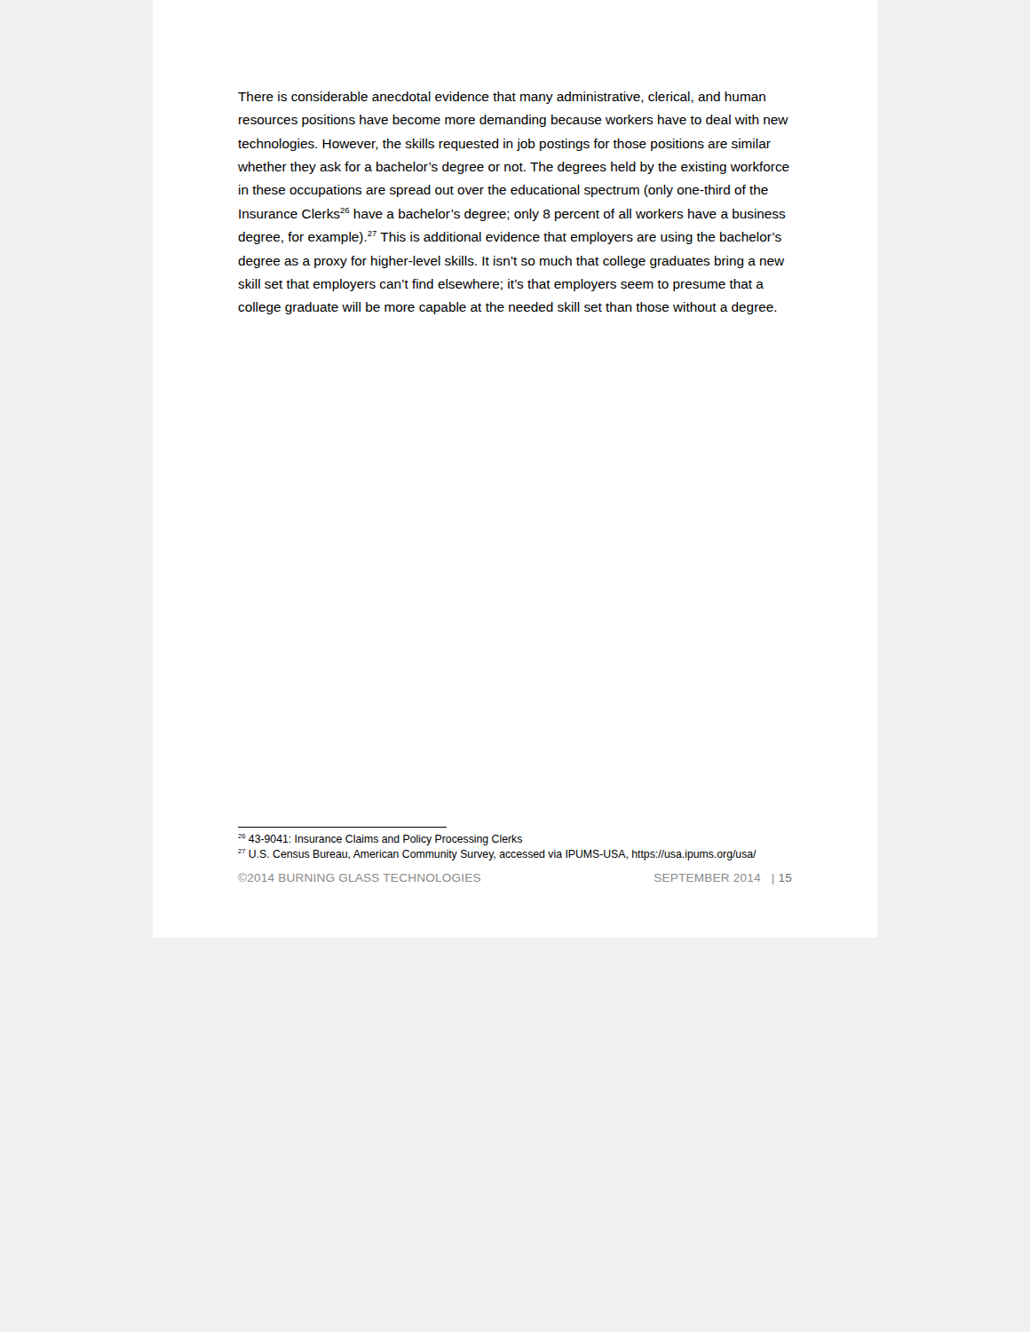There is considerable anecdotal evidence that many administrative, clerical, and human resources positions have become more demanding because workers have to deal with new technologies. However, the skills requested in job postings for those positions are similar whether they ask for a bachelor’s degree or not. The degrees held by the existing workforce in these occupations are spread out over the educational spectrum (only one-third of the Insurance Clerks26 have a bachelor’s degree; only 8 percent of all workers have a business degree, for example).27 This is additional evidence that employers are using the bachelor’s degree as a proxy for higher-level skills. It isn’t so much that college graduates bring a new skill set that employers can’t find elsewhere; it’s that employers seem to presume that a college graduate will be more capable at the needed skill set than those without a degree.
26 43-9041: Insurance Claims and Policy Processing Clerks
27 U.S. Census Bureau, American Community Survey, accessed via IPUMS-USA, https://usa.ipums.org/usa/
©2014 Burning Glass Technologies September 2014 | 15